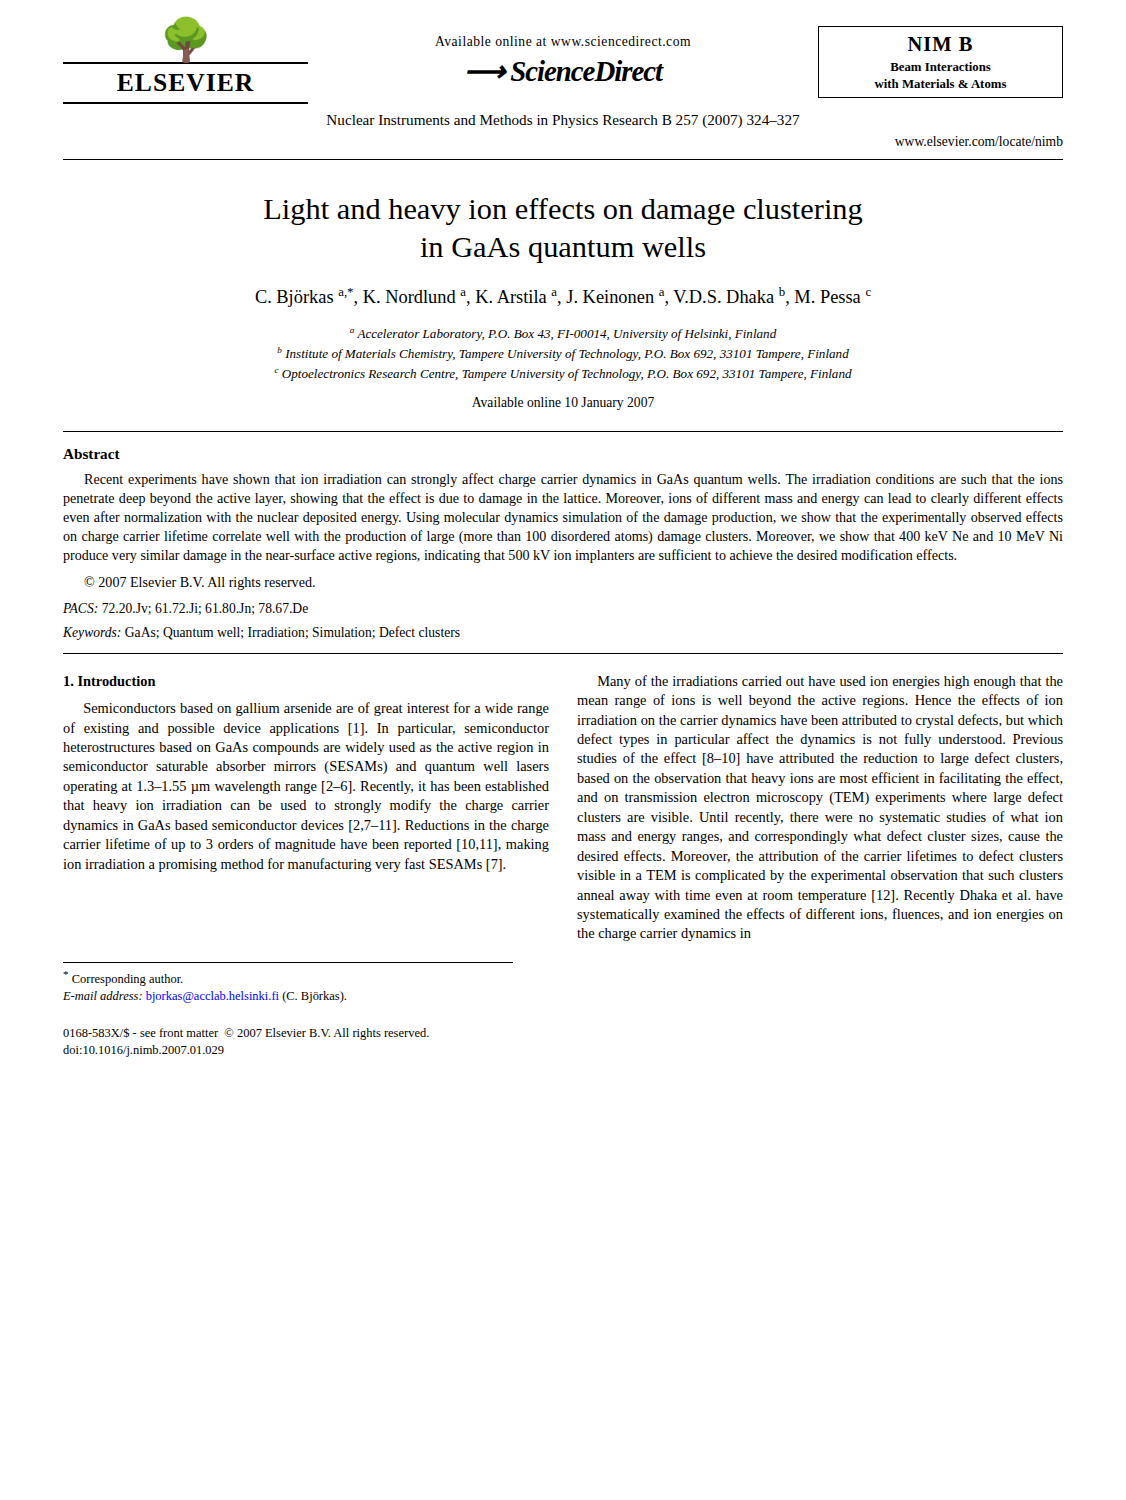🌳
ELSEVIER
Available online at www.sciencedirect.com
⟶ ScienceDirect
NIM B
Beam Interactions
with Materials & Atoms
Nuclear Instruments and Methods in Physics Research B 257 (2007) 324–327
www.elsevier.com/locate/nimb
Light and heavy ion effects on damage clustering
in GaAs quantum wells
C. Björkas a,*, K. Nordlund a, K. Arstila a, J. Keinonen a, V.D.S. Dhaka b, M. Pessa c
a Accelerator Laboratory, P.O. Box 43, FI-00014, University of Helsinki, Finland
b Institute of Materials Chemistry, Tampere University of Technology, P.O. Box 692, 33101 Tampere, Finland
c Optoelectronics Research Centre, Tampere University of Technology, P.O. Box 692, 33101 Tampere, Finland
Available online 10 January 2007
Abstract
Recent experiments have shown that ion irradiation can strongly affect charge carrier dynamics in GaAs quantum wells. The irradiation conditions are such that the ions penetrate deep beyond the active layer, showing that the effect is due to damage in the lattice. Moreover, ions of different mass and energy can lead to clearly different effects even after normalization with the nuclear deposited energy. Using molecular dynamics simulation of the damage production, we show that the experimentally observed effects on charge carrier lifetime correlate well with the production of large (more than 100 disordered atoms) damage clusters. Moreover, we show that 400 keV Ne and 10 MeV Ni produce very similar damage in the near-surface active regions, indicating that 500 kV ion implanters are sufficient to achieve the desired modification effects.
© 2007 Elsevier B.V. All rights reserved.
PACS: 72.20.Jv; 61.72.Ji; 61.80.Jn; 78.67.De
Keywords: GaAs; Quantum well; Irradiation; Simulation; Defect clusters
1. Introduction
Semiconductors based on gallium arsenide are of great interest for a wide range of existing and possible device applications [1]. In particular, semiconductor heterostructures based on GaAs compounds are widely used as the active region in semiconductor saturable absorber mirrors (SESAMs) and quantum well lasers operating at 1.3–1.55 µm wavelength range [2–6]. Recently, it has been established that heavy ion irradiation can be used to strongly modify the charge carrier dynamics in GaAs based semiconductor devices [2,7–11]. Reductions in the charge carrier lifetime of up to 3 orders of magnitude have been reported [10,11], making ion irradiation a promising method for manufacturing very fast SESAMs [7].
Many of the irradiations carried out have used ion energies high enough that the mean range of ions is well beyond the active regions. Hence the effects of ion irradiation on the carrier dynamics have been attributed to crystal defects, but which defect types in particular affect the dynamics is not fully understood. Previous studies of the effect [8–10] have attributed the reduction to large defect clusters, based on the observation that heavy ions are most efficient in facilitating the effect, and on transmission electron microscopy (TEM) experiments where large defect clusters are visible. Until recently, there were no systematic studies of what ion mass and energy ranges, and correspondingly what defect cluster sizes, cause the desired effects. Moreover, the attribution of the carrier lifetimes to defect clusters visible in a TEM is complicated by the experimental observation that such clusters anneal away with time even at room temperature [12]. Recently Dhaka et al. have systematically examined the effects of different ions, fluences, and ion energies on the charge carrier dynamics in
* Corresponding author.
E-mail address: bjorkas@acclab.helsinki.fi (C. Björkas).
0168-583X/$ - see front matter © 2007 Elsevier B.V. All rights reserved.
doi:10.1016/j.nimb.2007.01.029